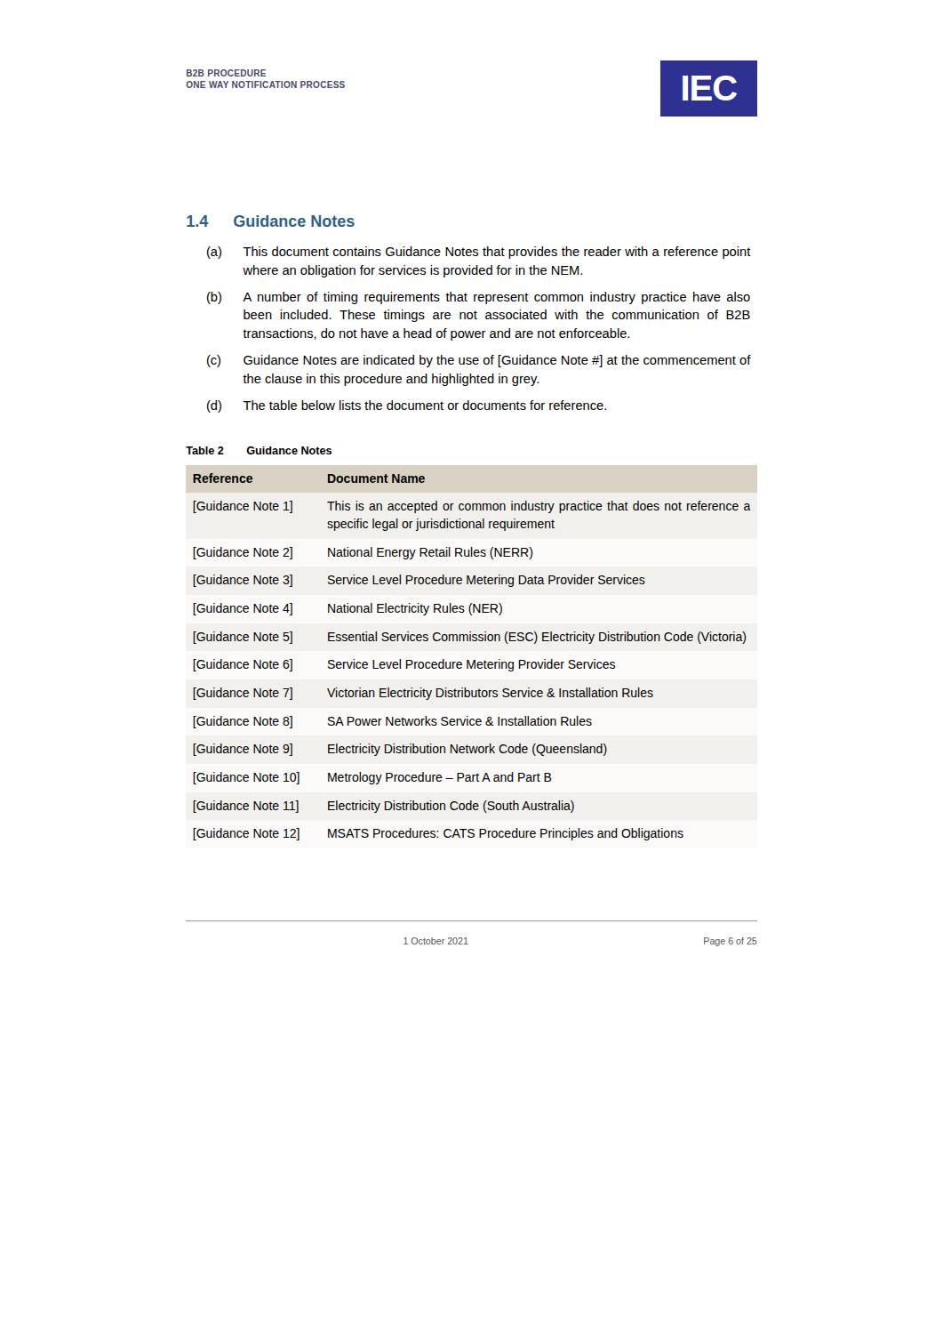B2B PROCEDURE
ONE WAY NOTIFICATION PROCESS
IEC
1.4 Guidance Notes
(a)
This document contains Guidance Notes that provides the reader with a reference point where an obligation for services is provided for in the NEM.
(b)
A number of timing requirements that represent common industry practice have also been included. These timings are not associated with the communication of B2B transactions, do not have a head of power and are not enforceable.
(c)
Guidance Notes are indicated by the use of [Guidance Note #] at the commencement of the clause in this procedure and highlighted in grey.
(d)
The table below lists the document or documents for reference.
Table 2 Guidance Notes
| Reference | Document Name |
| --- | --- |
| [Guidance Note 1] | This is an accepted or common industry practice that does not reference a specific legal or jurisdictional requirement |
| [Guidance Note 2] | National Energy Retail Rules (NERR) |
| [Guidance Note 3] | Service Level Procedure Metering Data Provider Services |
| [Guidance Note 4] | National Electricity Rules (NER) |
| [Guidance Note 5] | Essential Services Commission (ESC) Electricity Distribution Code (Victoria) |
| [Guidance Note 6] | Service Level Procedure Metering Provider Services |
| [Guidance Note 7] | Victorian Electricity Distributors Service & Installation Rules |
| [Guidance Note 8] | SA Power Networks Service & Installation Rules |
| [Guidance Note 9] | Electricity Distribution Network Code (Queensland) |
| [Guidance Note 10] | Metrology Procedure – Part A and Part B |
| [Guidance Note 11] | Electricity Distribution Code (South Australia) |
| [Guidance Note 12] | MSATS Procedures: CATS Procedure Principles and Obligations |
1 October 2021
Page 6 of 25